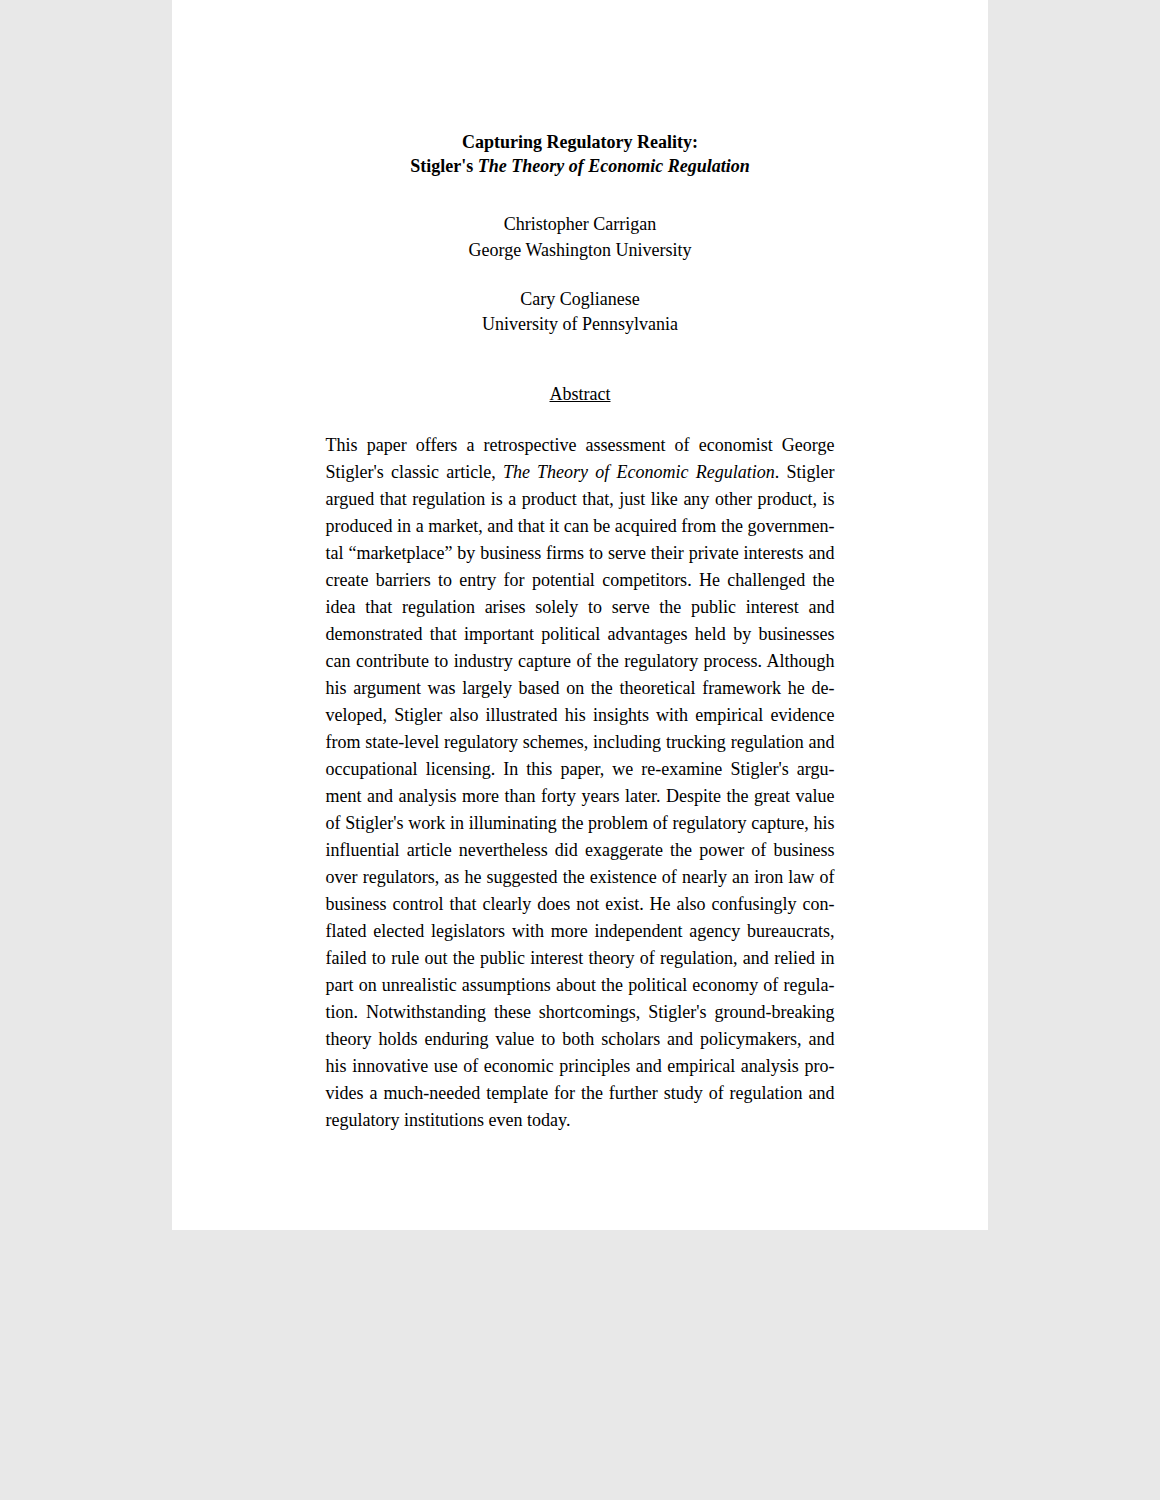Capturing Regulatory Reality:
Stigler's The Theory of Economic Regulation
Christopher Carrigan
George Washington University
Cary Coglianese
University of Pennsylvania
Abstract
This paper offers a retrospective assessment of economist George Stigler's classic article, The Theory of Economic Regulation. Stigler argued that regulation is a product that, just like any other product, is produced in a market, and that it can be acquired from the governmental “marketplace” by business firms to serve their private interests and create barriers to entry for potential competitors. He challenged the idea that regulation arises solely to serve the public interest and demonstrated that important political advantages held by businesses can contribute to industry capture of the regulatory process. Although his argument was largely based on the theoretical framework he developed, Stigler also illustrated his insights with empirical evidence from state-level regulatory schemes, including trucking regulation and occupational licensing. In this paper, we re-examine Stigler's argument and analysis more than forty years later. Despite the great value of Stigler's work in illuminating the problem of regulatory capture, his influential article nevertheless did exaggerate the power of business over regulators, as he suggested the existence of nearly an iron law of business control that clearly does not exist. He also confusingly conflated elected legislators with more independent agency bureaucrats, failed to rule out the public interest theory of regulation, and relied in part on unrealistic assumptions about the political economy of regulation. Notwithstanding these shortcomings, Stigler's ground-breaking theory holds enduring value to both scholars and policymakers, and his innovative use of economic principles and empirical analysis provides a much-needed template for the further study of regulation and regulatory institutions even today.